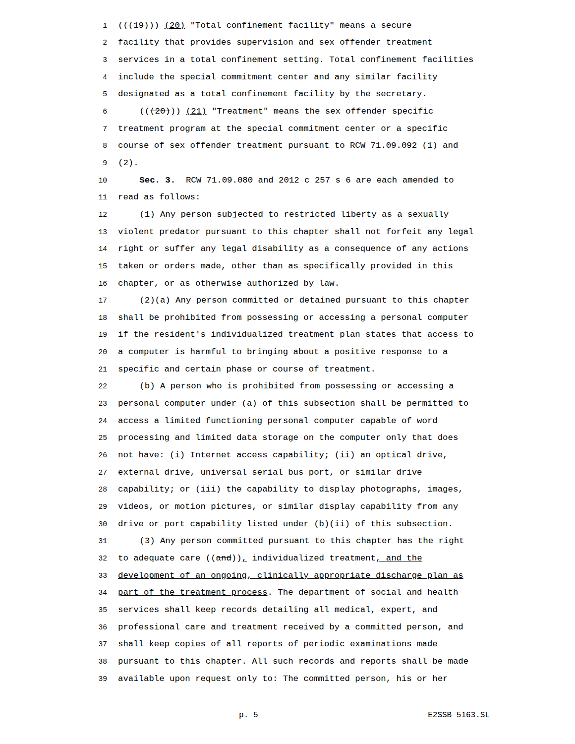1(((19))) (20) "Total confinement facility" means a secure
2 facility that provides supervision and sex offender treatment
3 services in a total confinement setting. Total confinement facilities
4 include the special commitment center and any similar facility
5 designated as a total confinement facility by the secretary.
6(((20))) (21) "Treatment" means the sex offender specific
7 treatment program at the special commitment center or a specific
8 course of sex offender treatment pursuant to RCW 71.09.092 (1) and
9(2).
10 Sec. 3. RCW 71.09.080 and 2012 c 257 s 6 are each amended to
11 read as follows:
12(1) Any person subjected to restricted liberty as a sexually
13 violent predator pursuant to this chapter shall not forfeit any legal
14 right or suffer any legal disability as a consequence of any actions
15 taken or orders made, other than as specifically provided in this
16 chapter, or as otherwise authorized by law.
17(2)(a) Any person committed or detained pursuant to this chapter
18 shall be prohibited from possessing or accessing a personal computer
19 if the resident's individualized treatment plan states that access to
20 a computer is harmful to bringing about a positive response to a
21 specific and certain phase or course of treatment.
22(b) A person who is prohibited from possessing or accessing a
23 personal computer under (a) of this subsection shall be permitted to
24 access a limited functioning personal computer capable of word
25 processing and limited data storage on the computer only that does
26 not have: (i) Internet access capability; (ii) an optical drive,
27 external drive, universal serial bus port, or similar drive
28 capability; or (iii) the capability to display photographs, images,
29 videos, or motion pictures, or similar display capability from any
30 drive or port capability listed under (b)(ii) of this subsection.
31(3) Any person committed pursuant to this chapter has the right
32 to adequate care ((and)), individualized treatment, and the
33 development of an ongoing, clinically appropriate discharge plan as
34 part of the treatment process. The department of social and health
35 services shall keep records detailing all medical, expert, and
36 professional care and treatment received by a committed person, and
37 shall keep copies of all reports of periodic examinations made
38 pursuant to this chapter. All such records and reports shall be made
39 available upon request only to: The committed person, his or her
p. 5 E2SSB 5163.SL